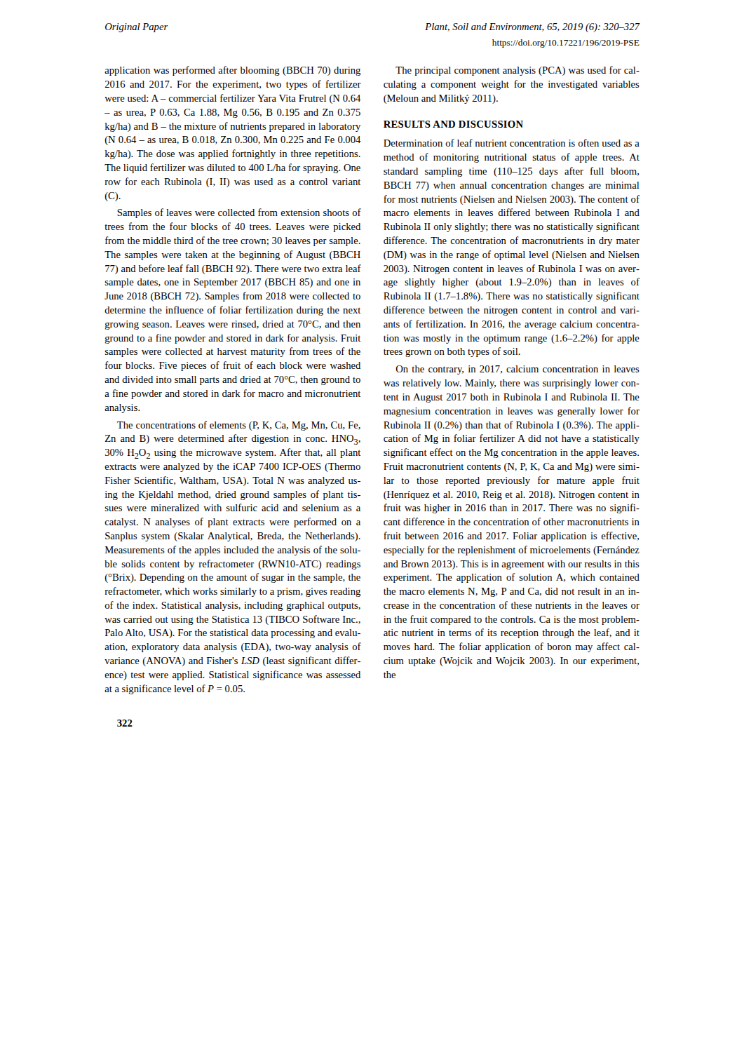Original Paper Plant, Soil and Environment, 65, 2019 (6): 320–327
https://doi.org/10.17221/196/2019-PSE
application was performed after blooming (BBCH 70) during 2016 and 2017. For the experiment, two types of fertilizer were used: A – commercial fertilizer Yara Vita Frutrel (N 0.64 – as urea, P 0.63, Ca 1.88, Mg 0.56, B 0.195 and Zn 0.375 kg/ha) and B – the mixture of nutrients prepared in laboratory (N 0.64 – as urea, B 0.018, Zn 0.300, Mn 0.225 and Fe 0.004 kg/ha). The dose was applied fortnightly in three repetitions. The liquid fertilizer was diluted to 400 L/ha for spraying. One row for each Rubinola (I, II) was used as a control variant (C).
Samples of leaves were collected from extension shoots of trees from the four blocks of 40 trees. Leaves were picked from the middle third of the tree crown; 30 leaves per sample. The samples were taken at the beginning of August (BBCH 77) and before leaf fall (BBCH 92). There were two extra leaf sample dates, one in September 2017 (BBCH 85) and one in June 2018 (BBCH 72). Samples from 2018 were collected to determine the influence of foliar fertilization during the next growing season. Leaves were rinsed, dried at 70°C, and then ground to a fine powder and stored in dark for analysis. Fruit samples were collected at harvest maturity from trees of the four blocks. Five pieces of fruit of each block were washed and divided into small parts and dried at 70°C, then ground to a fine powder and stored in dark for macro and micronutrient analysis.
The concentrations of elements (P, K, Ca, Mg, Mn, Cu, Fe, Zn and B) were determined after digestion in conc. HNO3, 30% H2O2 using the microwave system. After that, all plant extracts were analyzed by the iCAP 7400 ICP-OES (Thermo Fisher Scientific, Waltham, USA). Total N was analyzed using the Kjeldahl method, dried ground samples of plant tissues were mineralized with sulfuric acid and selenium as a catalyst. N analyses of plant extracts were performed on a Sanplus system (Skalar Analytical, Breda, the Netherlands). Measurements of the apples included the analysis of the soluble solids content by refractometer (RWN10-ATC) readings (°Brix). Depending on the amount of sugar in the sample, the refractometer, which works similarly to a prism, gives reading of the index. Statistical analysis, including graphical outputs, was carried out using the Statistica 13 (TIBCO Software Inc., Palo Alto, USA). For the statistical data processing and evaluation, exploratory data analysis (EDA), two-way analysis of variance (ANOVA) and Fisher's LSD (least significant difference) test were applied. Statistical significance was assessed at a significance level of P = 0.05.
The principal component analysis (PCA) was used for calculating a component weight for the investigated variables (Meloun and Militký 2011).
Results and discussion
Determination of leaf nutrient concentration is often used as a method of monitoring nutritional status of apple trees. At standard sampling time (110–125 days after full bloom, BBCH 77) when annual concentration changes are minimal for most nutrients (Nielsen and Nielsen 2003). The content of macro elements in leaves differed between Rubinola I and Rubinola II only slightly; there was no statistically significant difference. The concentration of macronutrients in dry mater (DM) was in the range of optimal level (Nielsen and Nielsen 2003). Nitrogen content in leaves of Rubinola I was on average slightly higher (about 1.9–2.0%) than in leaves of Rubinola II (1.7–1.8%). There was no statistically significant difference between the nitrogen content in control and variants of fertilization. In 2016, the average calcium concentration was mostly in the optimum range (1.6–2.2%) for apple trees grown on both types of soil.
On the contrary, in 2017, calcium concentration in leaves was relatively low. Mainly, there was surprisingly lower content in August 2017 both in Rubinola I and Rubinola II. The magnesium concentration in leaves was generally lower for Rubinola II (0.2%) than that of Rubinola I (0.3%). The application of Mg in foliar fertilizer A did not have a statistically significant effect on the Mg concentration in the apple leaves. Fruit macronutrient contents (N, P, K, Ca and Mg) were similar to those reported previously for mature apple fruit (Henríquez et al. 2010, Reig et al. 2018). Nitrogen content in fruit was higher in 2016 than in 2017. There was no significant difference in the concentration of other macronutrients in fruit between 2016 and 2017. Foliar application is effective, especially for the replenishment of microelements (Fernández and Brown 2013). This is in agreement with our results in this experiment. The application of solution A, which contained the macro elements N, Mg, P and Ca, did not result in an increase in the concentration of these nutrients in the leaves or in the fruit compared to the controls. Ca is the most problematic nutrient in terms of its reception through the leaf, and it moves hard. The foliar application of boron may affect calcium uptake (Wojcik and Wojcik 2003). In our experiment, the
322